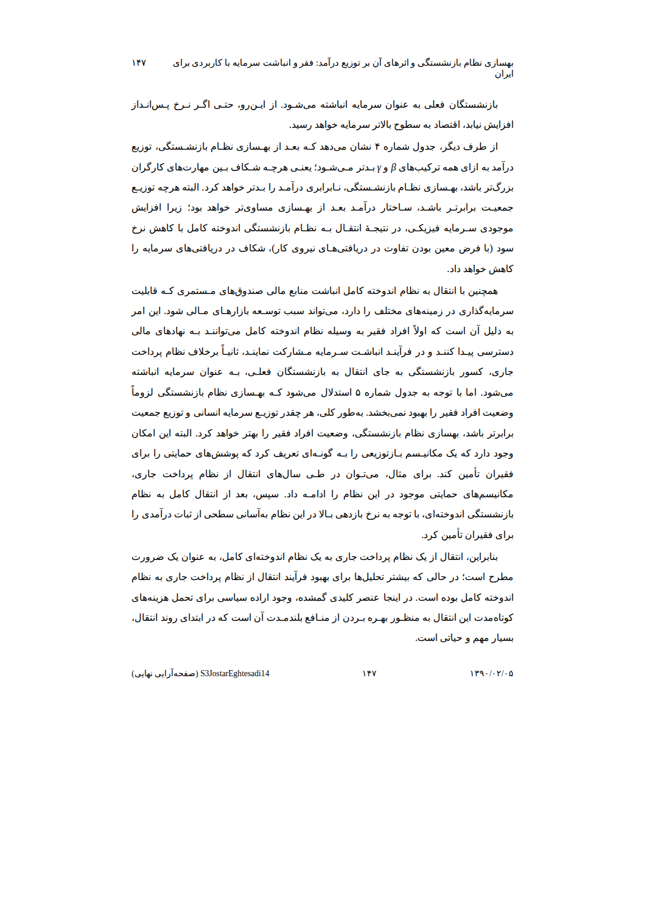بهسازی نظام بازنشستگی و اثرهای آن بر توزیع درآمد: فقر و انباشت سرمایه با کاربردی برای ایران ۱۴۷
بازنشستگان فعلی به عنوان سرمایه انباشته می‌شـود. از ایـن‌رو، حتـی اگـر نـرخ پـس‌انـداز افزایش نیابد، اقتصاد به سطوح بالاتر سرمایه خواهد رسید.
از طرف دیگر، جدول شماره ۴ نشان می‌دهد کـه بعـد از بهـسازی نظـام بازنشـستگی، توزیع درآمد به ازای همه ترکیب‌های β و γ بـدتر مـی‌شـود؛ یعنـی هرچـه شـکاف بـین مهارت‌های کارگران بزرگ‌تر باشد، بهـسازی نظـام بازنشـستگی، نـابرابری درآمـد را بـدتر خواهد کرد. البته هرچه توزیـع جمعیـت برابرتـر باشـد، سـاختار درآمـد بعـد از بهـسازی مساوی‌تر خواهد بود؛ زیرا افزایش موجودی سـرمایه فیزیکـی، در نتیجـهٔ انتقـال بـه نظـام بازنشستگی اندوخته کامل با کاهش نرخ سود (با فرض معین بودن تفاوت در دریافتی‌هـای نیروی کار)، شکاف در دریافتی‌های سرمایه را کاهش خواهد داد.
همچنین با انتقال به نظام اندوخته کامل انباشت منابع مالی صندوق‌های مـستمری کـه قابلیت سرمایه‌گذاری در زمینه‌های مختلف را دارد، می‌تواند سبب توسـعه بازارهـای مـالی شود. این امر به دلیل آن است که اولاً افراد فقیر به وسیله نظام اندوخته کامل می‌تواننـد بـه نهادهای مالی دسترسی پیـدا کننـد و در فرآینـد انباشـت سـرمایه مـشارکت نماینـد، ثانیـاً برخلاف نظام پرداخت جاری، کسور بازنشستگی به جای انتقال به بازنشستگان فعلـی، بـه عنوان سرمایه انباشته می‌شود. اما با توجه به جدول شماره ۵ استدلال می‌شود کـه بهـسازی نظام بازنشستگی لزوماً وضعیت افراد فقیر را بهبود نمی‌بخشد. به‌طور کلی، هر چقدر توزیـع سرمایه انسانی و توزیع جمعیت برابرتر باشد، بهسازی نظام بازنشستگی، وضعیت افراد فقیر را بهتر خواهد کرد. البته این امکان وجود دارد که یک مکانیـسم بـازتوزیعی را بـه گونـه‌ای تعریف کرد که پوشش‌های حمایتی را برای فقیران تأمین کند. برای مثال، می‌تـوان در طـی سال‌های انتقال از نظام پرداخت جاری، مکانیسم‌های حمایتی موجود در این نظام را ادامـه داد. سپس، بعد از انتقال کامل به نظام بازنشستگی اندوخته‌ای، با توجه به نرخ بازدهی بـالا در این نظام به‌آسانی سطحی از ثبات درآمدی را برای فقیران تأمین کرد.
بنابراین، انتقال از یک نظام پرداخت جاری به یک نظام اندوخته‌ای کامل، به عنوان یک ضرورت مطرح است؛ در حالی که بیشتر تحلیل‌ها برای بهبود فرآیند انتقال از نظام پرداخت جاری به نظام اندوخته کامل بوده است. در اینجا عنصر کلیدی گمشده، وجود اراده سیاسی برای تحمل هزینه‌های کوتاه‌مدت این انتقال به منظـور بهـره بـردن از منـافع بلندمـدت آن است که در ابتدای روند انتقال، بسیار مهم و حیاتی است.
۱۳۹۰/۰۲/۰۵ ۱۴۷ S3JostarEghtesadi14 (صفحه‌آرایی نهایی)